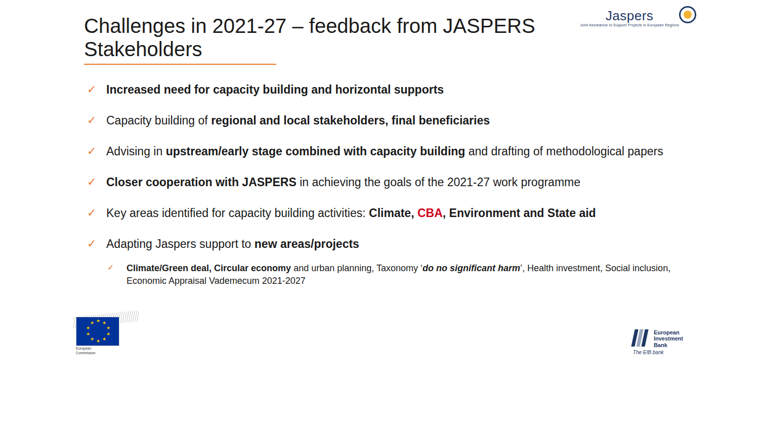Jaspers Joint Assistance to Support Projects in European Regions
Challenges in 2021-27 – feedback from JASPERS Stakeholders
Increased need for capacity building and horizontal supports
Capacity building of regional and local stakeholders, final beneficiaries
Advising in upstream/early stage combined with capacity building and drafting of methodological papers
Closer cooperation with JASPERS in achieving the goals of the 2021-27 work programme
Key areas identified for capacity building activities: Climate, CBA, Environment and State aid
Adapting Jaspers support to new areas/projects
Climate/Green deal, Circular economy and urban planning, Taxonomy ‘do no significant harm’, Health investment, Social inclusion, Economic Appraisal Vademecum 2021-2027
★ ★ ★ ★ ★ ★ ★ ★ ★ ★
European
Commission
European Investment Bank
The EIB bank